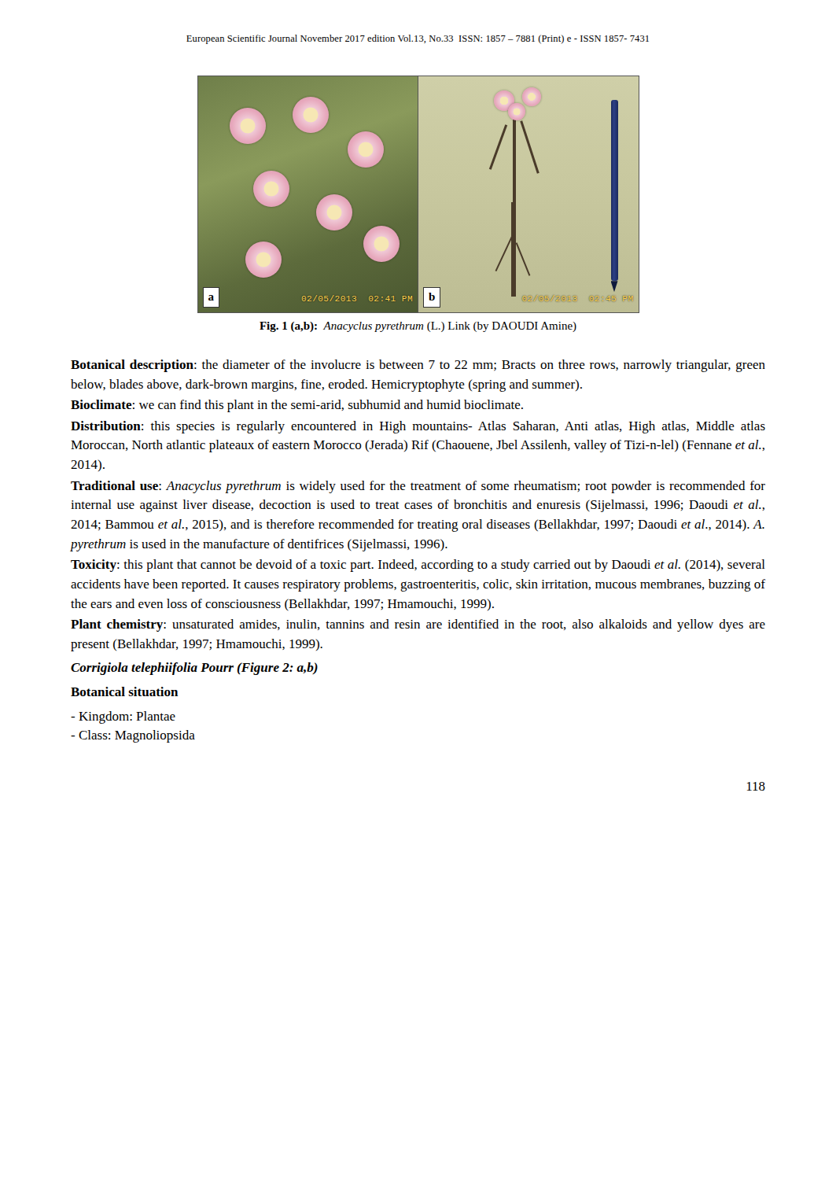European Scientific Journal November 2017 edition Vol.13, No.33 ISSN: 1857 – 7881 (Print) e - ISSN 1857- 7431
a
02/05/2013 02:41 PM
b
02/05/2013 02:45 PM
Fig. 1 (a,b): Anacyclus pyrethrum (L.) Link (by DAOUDI Amine)
Botanical description: the diameter of the involucre is between 7 to 22 mm; Bracts on three rows, narrowly triangular, green below, blades above, dark-brown margins, fine, eroded. Hemicryptophyte (spring and summer).
Bioclimate: we can find this plant in the semi-arid, subhumid and humid bioclimate.
Distribution: this species is regularly encountered in High mountains- Atlas Saharan, Anti atlas, High atlas, Middle atlas Moroccan, North atlantic plateaux of eastern Morocco (Jerada) Rif (Chaouene, Jbel Assilenh, valley of Tizi-n-lel) (Fennane et al., 2014).
Traditional use: Anacyclus pyrethrum is widely used for the treatment of some rheumatism; root powder is recommended for internal use against liver disease, decoction is used to treat cases of bronchitis and enuresis (Sijelmassi, 1996; Daoudi et al., 2014; Bammou et al., 2015), and is therefore recommended for treating oral diseases (Bellakhdar, 1997; Daoudi et al., 2014). A. pyrethrum is used in the manufacture of dentifrices (Sijelmassi, 1996).
Toxicity: this plant that cannot be devoid of a toxic part. Indeed, according to a study carried out by Daoudi et al. (2014), several accidents have been reported. It causes respiratory problems, gastroenteritis, colic, skin irritation, mucous membranes, buzzing of the ears and even loss of consciousness (Bellakhdar, 1997; Hmamouchi, 1999).
Plant chemistry: unsaturated amides, inulin, tannins and resin are identified in the root, also alkaloids and yellow dyes are present (Bellakhdar, 1997; Hmamouchi, 1999).
Corrigiola telephiifolia Pourr (Figure 2: a,b)
Botanical situation
- Kingdom: Plantae
- Class: Magnoliopsida
118